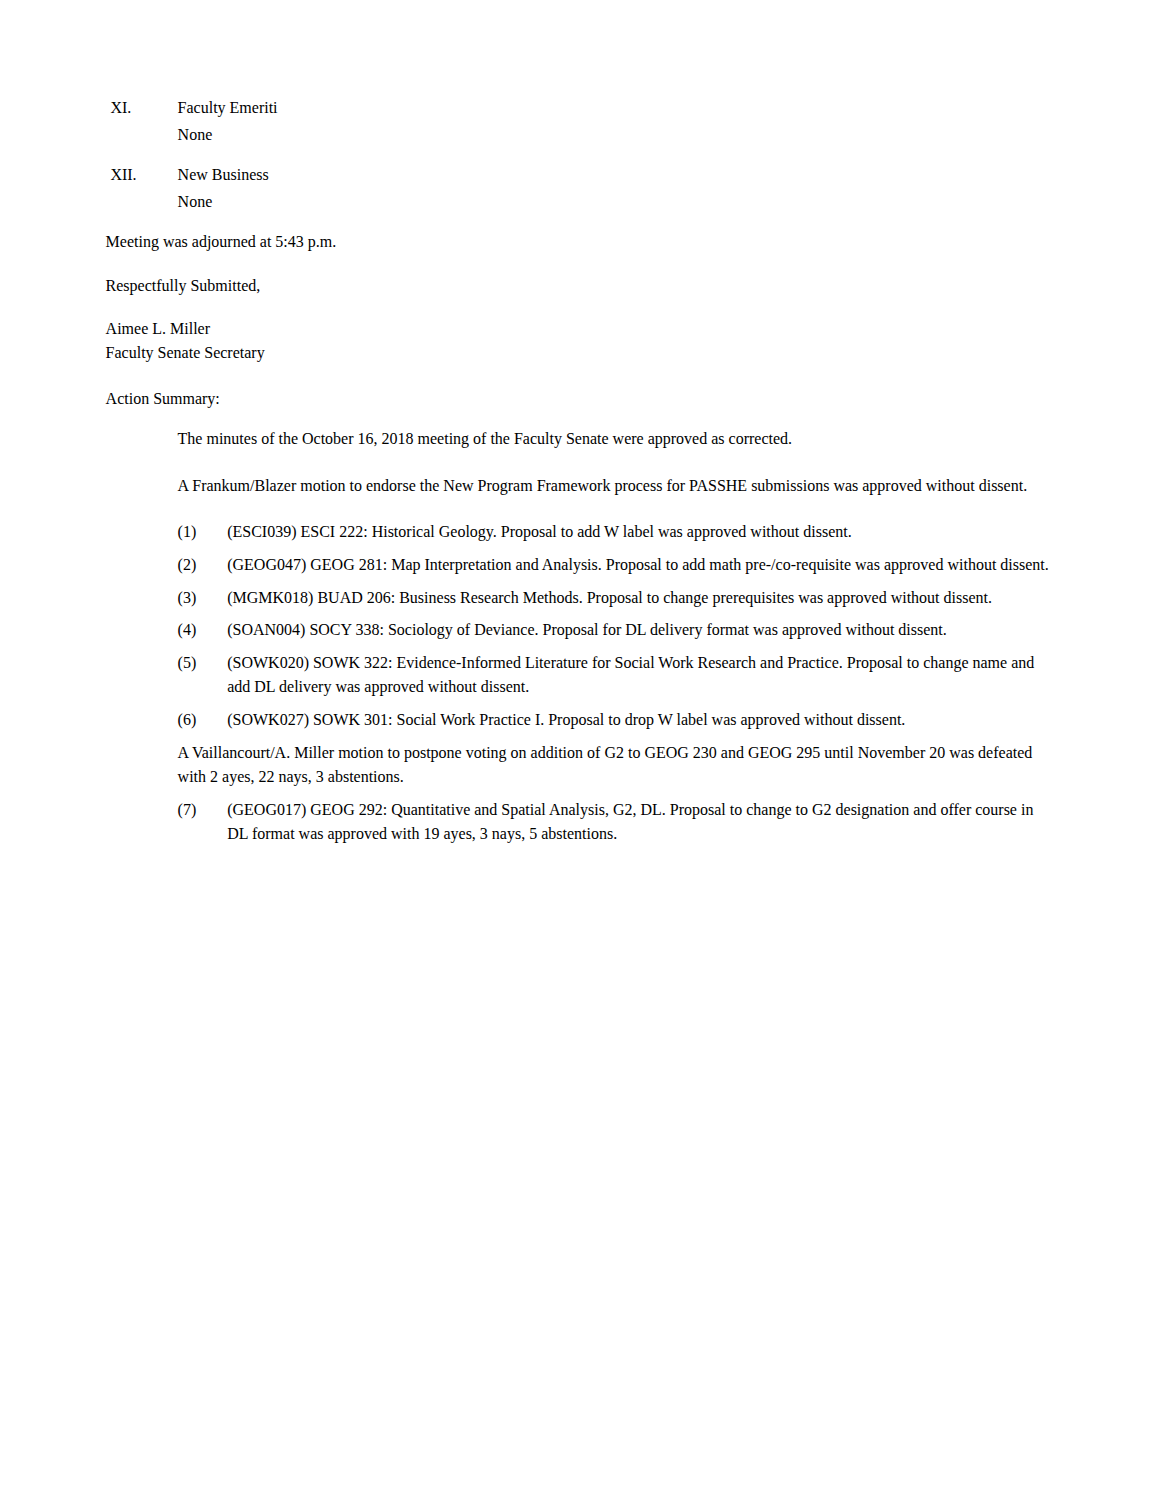XI.
Faculty Emeriti
None
XII.
New Business
None
Meeting was adjourned at 5:43 p.m.
Respectfully Submitted,
Aimee L. Miller
Faculty Senate Secretary
Action Summary:
The minutes of the October 16, 2018 meeting of the Faculty Senate were approved as corrected.
A Frankum/Blazer motion to endorse the New Program Framework process for PASSHE submissions was approved without dissent.
(1) (ESCI039) ESCI 222: Historical Geology. Proposal to add W label was approved without dissent.
(2) (GEOG047) GEOG 281: Map Interpretation and Analysis. Proposal to add math pre-/co-requisite was approved without dissent.
(3) (MGMK018) BUAD 206: Business Research Methods. Proposal to change prerequisites was approved without dissent.
(4) (SOAN004) SOCY 338: Sociology of Deviance. Proposal for DL delivery format was approved without dissent.
(5) (SOWK020) SOWK 322: Evidence-Informed Literature for Social Work Research and Practice. Proposal to change name and add DL delivery was approved without dissent.
(6) (SOWK027) SOWK 301: Social Work Practice I. Proposal to drop W label was approved without dissent.
A Vaillancourt/A. Miller motion to postpone voting on addition of G2 to GEOG 230 and GEOG 295 until November 20 was defeated with 2 ayes, 22 nays, 3 abstentions.
(7) (GEOG017) GEOG 292: Quantitative and Spatial Analysis, G2, DL. Proposal to change to G2 designation and offer course in DL format was approved with 19 ayes, 3 nays, 5 abstentions.